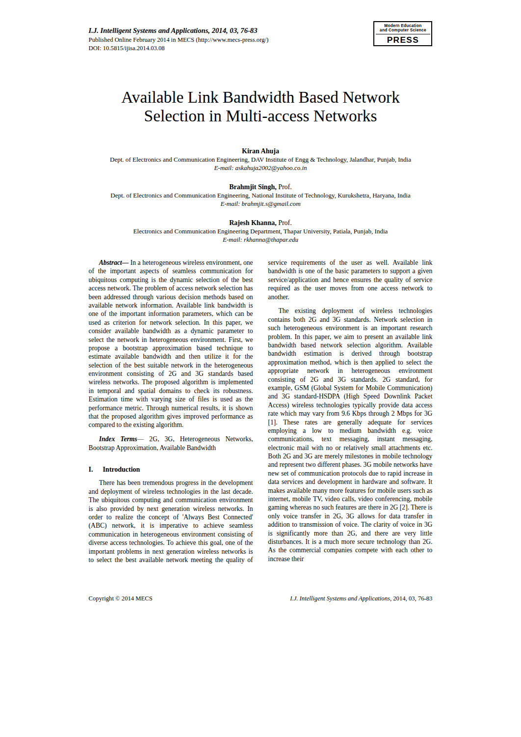I.J. Intelligent Systems and Applications, 2014, 03, 76-83
Published Online February 2014 in MECS (http://www.mecs-press.org/)
DOI: 10.5815/ijisa.2014.03.08
Modern Education
and Computer Science
PRESS
Available Link Bandwidth Based Network
Selection in Multi-access Networks
Kiran Ahuja
Dept. of Electronics and Communication Engineering, DAV Institute of Engg & Technology, Jalandhar, Punjab, India
E-mail: askahuja2002@yahoo.co.in
Brahmjit Singh, Prof.
Dept. of Electronics and Communication Engineering, National Institute of Technology, Kurukshetra, Haryana, India
E-mail: brahmjit.s@gmail.com
Rajesh Khanna, Prof.
Electronics and Communication Engineering Department, Thapar University, Patiala, Punjab, India
E-mail: rkhanna@thapar.edu
Abstract— In a heterogeneous wireless environment, one of the important aspects of seamless communication for ubiquitous computing is the dynamic selection of the best access network. The problem of access network selection has been addressed through various decision methods based on available network information. Available link bandwidth is one of the important information parameters, which can be used as criterion for network selection. In this paper, we consider available bandwidth as a dynamic parameter to select the network in heterogeneous environment. First, we propose a bootstrap approximation based technique to estimate available bandwidth and then utilize it for the selection of the best suitable network in the heterogeneous environment consisting of 2G and 3G standards based wireless networks. The proposed algorithm is implemented in temporal and spatial domains to check its robustness. Estimation time with varying size of files is used as the performance metric. Through numerical results, it is shown that the proposed algorithm gives improved performance as compared to the existing algorithm.
Index Terms— 2G, 3G, Heterogeneous Networks, Bootstrap Approximation, Available Bandwidth
I. Introduction
There has been tremendous progress in the development and deployment of wireless technologies in the last decade. The ubiquitous computing and communication environment is also provided by next generation wireless networks. In order to realize the concept of 'Always Best Connected' (ABC) network, it is imperative to achieve seamless communication in heterogeneous environment consisting of diverse access technologies. To achieve this goal, one of the important problems in next generation wireless networks is to select the best available network meeting the quality of service requirements of the user as well. Available link bandwidth is one of the basic parameters to support a given service/application and hence ensures the quality of service required as the user moves from one access network to another.
The existing deployment of wireless technologies contains both 2G and 3G standards. Network selection in such heterogeneous environment is an important research problem. In this paper, we aim to present an available link bandwidth based network selection algorithm. Available bandwidth estimation is derived through bootstrap approximation method, which is then applied to select the appropriate network in heterogeneous environment consisting of 2G and 3G standards. 2G standard, for example, GSM (Global System for Mobile Communication) and 3G standard-HSDPA (High Speed Downlink Packet Access) wireless technologies typically provide data access rate which may vary from 9.6 Kbps through 2 Mbps for 3G [1]. These rates are generally adequate for services employing a low to medium bandwidth e.g. voice communications, text messaging, instant messaging, electronic mail with no or relatively small attachments etc. Both 2G and 3G are merely milestones in mobile technology and represent two different phases. 3G mobile networks have new set of communication protocols due to rapid increase in data services and development in hardware and software. It makes available many more features for mobile users such as internet, mobile TV, video calls, video conferencing, mobile gaming whereas no such features are there in 2G [2]. There is only voice transfer in 2G, 3G allows for data transfer in addition to transmission of voice. The clarity of voice in 3G is significantly more than 2G, and there are very little disturbances. It is a much more secure technology than 2G. As the commercial companies compete with each other to increase their
Copyright © 2014 MECS
I.J. Intelligent Systems and Applications, 2014, 03, 76-83